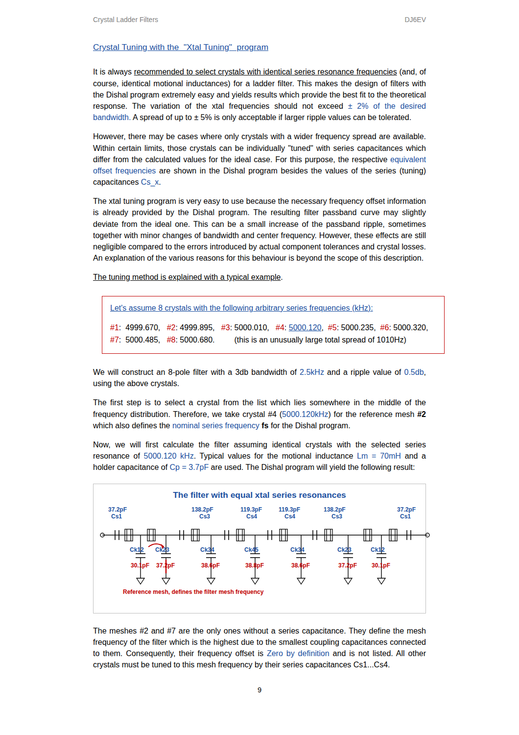Crystal Ladder Filters DJ6EV
Crystal Tuning with the "Xtal Tuning" program
It is always recommended to select crystals with identical series resonance frequencies (and, of course, identical motional inductances) for a ladder filter. This makes the design of filters with the Dishal program extremely easy and yields results which provide the best fit to the theoretical response. The variation of the xtal frequencies should not exceed ± 2% of the desired bandwidth. A spread of up to ± 5% is only acceptable if larger ripple values can be tolerated.
However, there may be cases where only crystals with a wider frequency spread are available. Within certain limits, those crystals can be individually "tuned" with series capacitances which differ from the calculated values for the ideal case. For this purpose, the respective equivalent offset frequencies are shown in the Dishal program besides the values of the series (tuning) capacitances Cs_x.
The xtal tuning program is very easy to use because the necessary frequency offset information is already provided by the Dishal program. The resulting filter passband curve may slightly deviate from the ideal one. This can be a small increase of the passband ripple, sometimes together with minor changes of bandwidth and center frequency. However, these effects are still negligible compared to the errors introduced by actual component tolerances and crystal losses. An explanation of the various reasons for this behaviour is beyond the scope of this description.
The tuning method is explained with a typical example.
Let's assume 8 crystals with the following arbitrary series frequencies (kHz):
#1: 4999.670, #2: 4999.895, #3: 5000.010, #4: 5000.120, #5: 5000.235, #6: 5000.320,
#7: 5000.485, #8: 5000.680. (this is an unusually large total spread of 1010Hz)
We will construct an 8-pole filter with a 3db bandwidth of 2.5kHz and a ripple value of 0.5db, using the above crystals.
The first step is to select a crystal from the list which lies somewhere in the middle of the frequency distribution. Therefore, we take crystal #4 (5000.120kHz) for the reference mesh #2 which also defines the nominal series frequency fs for the Dishal program.
Now, we will first calculate the filter assuming identical crystals with the selected series resonance of 5000.120 kHz. Typical values for the motional inductance Lm = 70mH and a holder capacitance of Cp = 3.7pF are used. The Dishal program will yield the following result:
The filter with equal xtal series resonances
37.2pF Cs1 138.2pF Cs3 119.3pF Cs4 119.3pF Cs4 138.2pF Cs3 37.2pF Cs1 Ck12 30.1pF Ck23 37.2pF Ck34 38.6pF Ck45 38.8pF Ck34 38.6pF Ck23 37.2pF Ck12 30.1pF Reference mesh, defines the filter mesh frequency
The meshes #2 and #7 are the only ones without a series capacitance. They define the mesh frequency of the filter which is the highest due to the smallest coupling capacitances connected to them. Consequently, their frequency offset is Zero by definition and is not listed. All other crystals must be tuned to this mesh frequency by their series capacitances Cs1...Cs4.
9